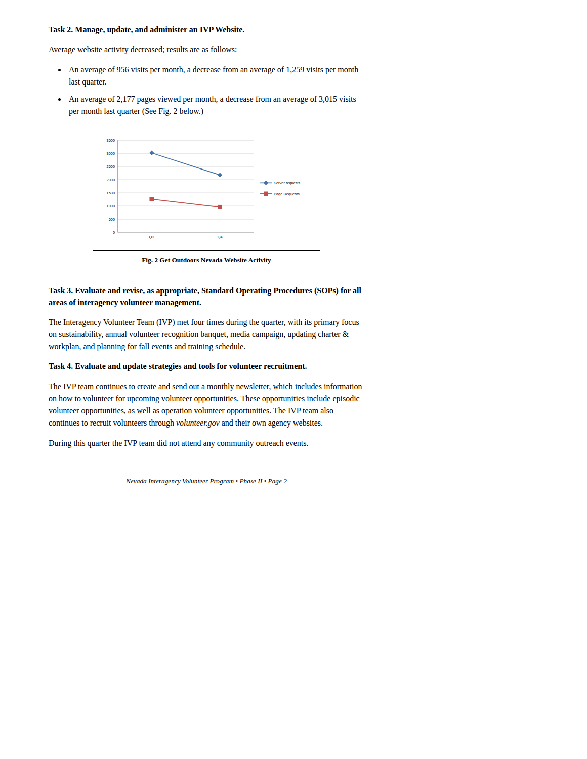Task 2. Manage, update, and administer an IVP Website.
Average website activity decreased; results are as follows:
An average of 956 visits per month, a decrease from an average of 1,259 visits per month last quarter.
An average of 2,177 pages viewed per month, a decrease from an average of 3,015 visits per month last quarter (See Fig. 2 below.)
0 500 1000 1500 2000 2500 3000 3500 Q3 Q4 Server requests Page Requests
Fig. 2 Get Outdoors Nevada Website Activity
Task 3. Evaluate and revise, as appropriate, Standard Operating Procedures (SOPs) for all areas of interagency volunteer management.
The Interagency Volunteer Team (IVP) met four times during the quarter, with its primary focus on sustainability, annual volunteer recognition banquet, media campaign, updating charter & workplan, and planning for fall events and training schedule.
Task 4. Evaluate and update strategies and tools for volunteer recruitment.
The IVP team continues to create and send out a monthly newsletter, which includes information on how to volunteer for upcoming volunteer opportunities. These opportunities include episodic volunteer opportunities, as well as operation volunteer opportunities. The IVP team also continues to recruit volunteers through volunteer.gov and their own agency websites.
During this quarter the IVP team did not attend any community outreach events.
Nevada Interagency Volunteer Program • Phase II • Page 2